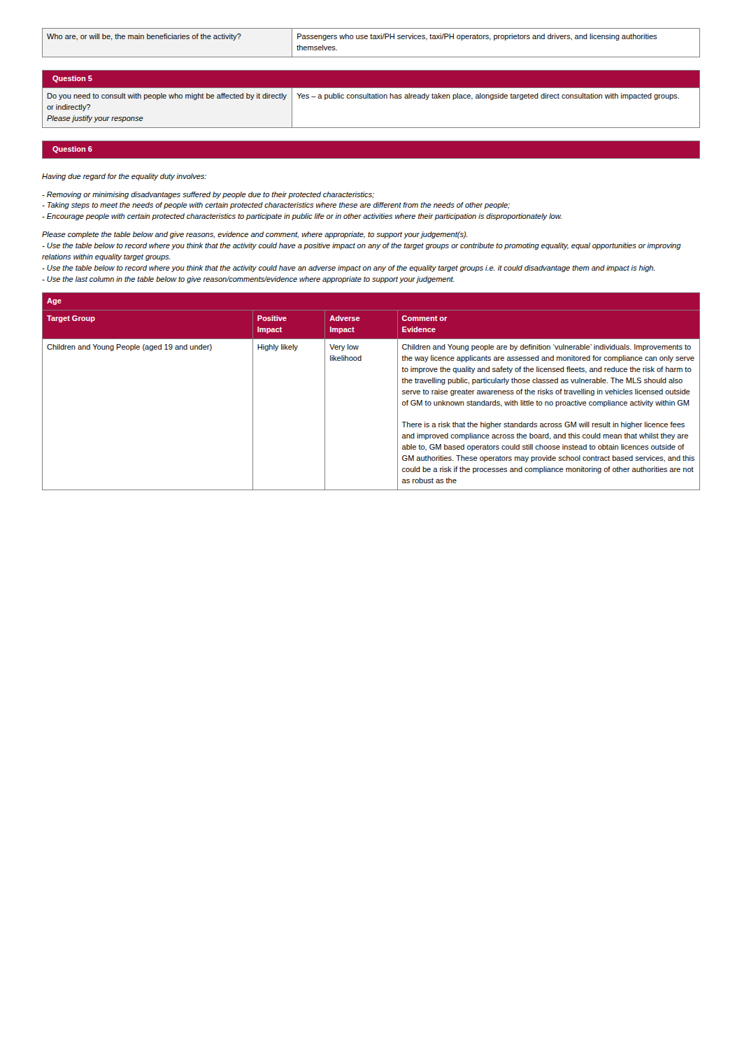| Who are, or will be, the main beneficiaries of the activity? | Passengers who use taxi/PH services, taxi/PH operators, proprietors and drivers, and licensing authorities themselves. |
| Question 5 |
| Do you need to consult with people who might be affected by it directly or indirectly? Please justify your response | Yes – a public consultation has already taken place, alongside targeted direct consultation with impacted groups. |
| Question 6 |
Having due regard for the equality duty involves:
- Removing or minimising disadvantages suffered by people due to their protected characteristics;
- Taking steps to meet the needs of people with certain protected characteristics where these are different from the needs of other people;
- Encourage people with certain protected characteristics to participate in public life or in other activities where their participation is disproportionately low.
Please complete the table below and give reasons, evidence and comment, where appropriate, to support your judgement(s).
- Use the table below to record where you think that the activity could have a positive impact on any of the target groups or contribute to promoting equality, equal opportunities or improving relations within equality target groups.
- Use the table below to record where you think that the activity could have an adverse impact on any of the equality target groups i.e. it could disadvantage them and impact is high.
- Use the last column in the table below to give reason/comments/evidence where appropriate to support your judgement.
| Age |
| Target Group | Positive Impact | Adverse Impact | Comment or Evidence |
| Children and Young People (aged 19 and under) | Highly likely | Very low likelihood | Children and Young people are by definition ‘vulnerable’ individuals. Improvements to the way licence applicants are assessed and monitored for compliance can only serve to improve the quality and safety of the licensed fleets, and reduce the risk of harm to the travelling public, particularly those classed as vulnerable. The MLS should also serve to raise greater awareness of the risks of travelling in vehicles licensed outside of GM to unknown standards, with little to no proactive compliance activity within GM There is a risk that the higher standards across GM will result in higher licence fees and improved compliance across the board, and this could mean that whilst they are able to, GM based operators could still choose instead to obtain licences outside of GM authorities. These operators may provide school contract based services, and this could be a risk if the processes and compliance monitoring of other authorities are not as robust as the |